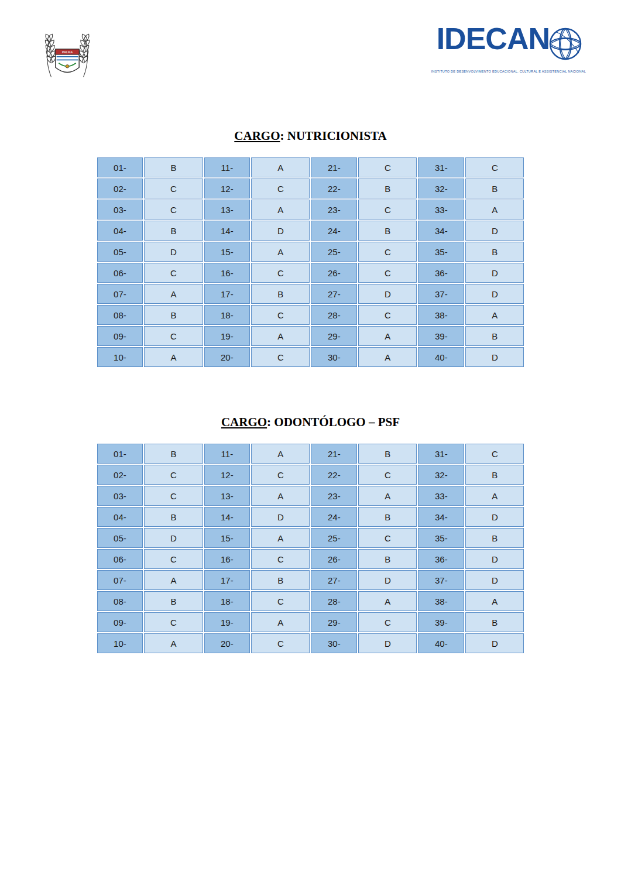PALMA
IDECAN
INSTITUTO DE DESENVOLVIMENTO EDUCACIONAL, CULTURAL E ASSISTENCIAL NACIONAL
CARGO: NUTRICIONISTA
| 01- | B | 11- | A | 21- | C | 31- | C |
| 02- | C | 12- | C | 22- | B | 32- | B |
| 03- | C | 13- | A | 23- | C | 33- | A |
| 04- | B | 14- | D | 24- | B | 34- | D |
| 05- | D | 15- | A | 25- | C | 35- | B |
| 06- | C | 16- | C | 26- | C | 36- | D |
| 07- | A | 17- | B | 27- | D | 37- | D |
| 08- | B | 18- | C | 28- | C | 38- | A |
| 09- | C | 19- | A | 29- | A | 39- | B |
| 10- | A | 20- | C | 30- | A | 40- | D |
CARGO: ODONTÓLOGO – PSF
| 01- | B | 11- | A | 21- | B | 31- | C |
| 02- | C | 12- | C | 22- | C | 32- | B |
| 03- | C | 13- | A | 23- | A | 33- | A |
| 04- | B | 14- | D | 24- | B | 34- | D |
| 05- | D | 15- | A | 25- | C | 35- | B |
| 06- | C | 16- | C | 26- | B | 36- | D |
| 07- | A | 17- | B | 27- | D | 37- | D |
| 08- | B | 18- | C | 28- | A | 38- | A |
| 09- | C | 19- | A | 29- | C | 39- | B |
| 10- | A | 20- | C | 30- | D | 40- | D |